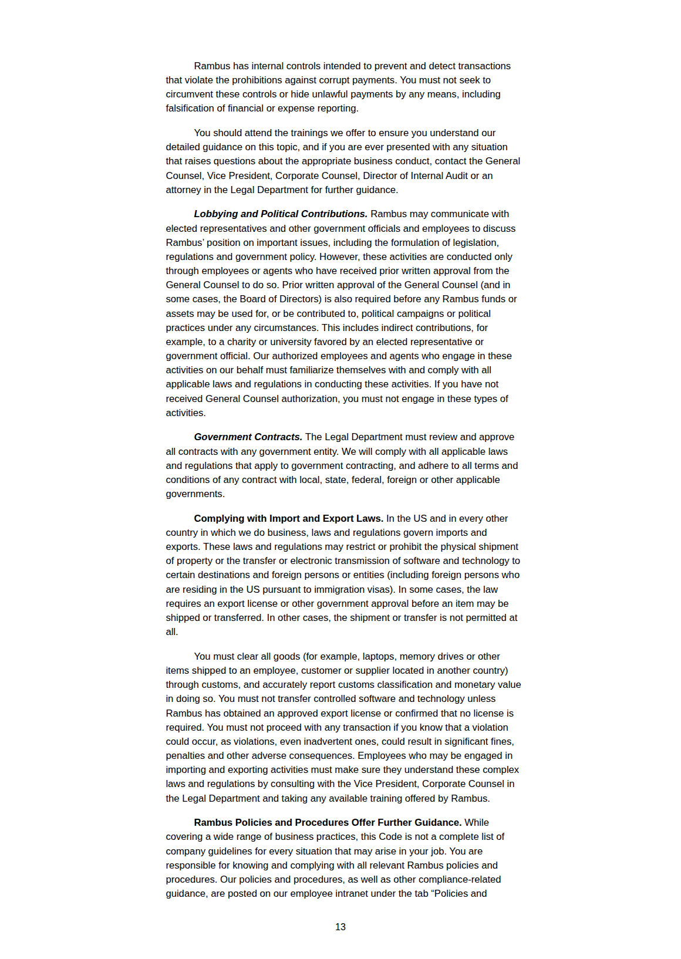Rambus has internal controls intended to prevent and detect transactions that violate the prohibitions against corrupt payments. You must not seek to circumvent these controls or hide unlawful payments by any means, including falsification of financial or expense reporting.
You should attend the trainings we offer to ensure you understand our detailed guidance on this topic, and if you are ever presented with any situation that raises questions about the appropriate business conduct, contact the General Counsel, Vice President, Corporate Counsel, Director of Internal Audit or an attorney in the Legal Department for further guidance.
Lobbying and Political Contributions. Rambus may communicate with elected representatives and other government officials and employees to discuss Rambus’ position on important issues, including the formulation of legislation, regulations and government policy. However, these activities are conducted only through employees or agents who have received prior written approval from the General Counsel to do so. Prior written approval of the General Counsel (and in some cases, the Board of Directors) is also required before any Rambus funds or assets may be used for, or be contributed to, political campaigns or political practices under any circumstances. This includes indirect contributions, for example, to a charity or university favored by an elected representative or government official. Our authorized employees and agents who engage in these activities on our behalf must familiarize themselves with and comply with all applicable laws and regulations in conducting these activities. If you have not received General Counsel authorization, you must not engage in these types of activities.
Government Contracts. The Legal Department must review and approve all contracts with any government entity. We will comply with all applicable laws and regulations that apply to government contracting, and adhere to all terms and conditions of any contract with local, state, federal, foreign or other applicable governments.
Complying with Import and Export Laws. In the US and in every other country in which we do business, laws and regulations govern imports and exports. These laws and regulations may restrict or prohibit the physical shipment of property or the transfer or electronic transmission of software and technology to certain destinations and foreign persons or entities (including foreign persons who are residing in the US pursuant to immigration visas). In some cases, the law requires an export license or other government approval before an item may be shipped or transferred. In other cases, the shipment or transfer is not permitted at all.
You must clear all goods (for example, laptops, memory drives or other items shipped to an employee, customer or supplier located in another country) through customs, and accurately report customs classification and monetary value in doing so. You must not transfer controlled software and technology unless Rambus has obtained an approved export license or confirmed that no license is required. You must not proceed with any transaction if you know that a violation could occur, as violations, even inadvertent ones, could result in significant fines, penalties and other adverse consequences. Employees who may be engaged in importing and exporting activities must make sure they understand these complex laws and regulations by consulting with the Vice President, Corporate Counsel in the Legal Department and taking any available training offered by Rambus.
Rambus Policies and Procedures Offer Further Guidance. While covering a wide range of business practices, this Code is not a complete list of company guidelines for every situation that may arise in your job. You are responsible for knowing and complying with all relevant Rambus policies and procedures. Our policies and procedures, as well as other compliance-related guidance, are posted on our employee intranet under the tab “Policies and
13